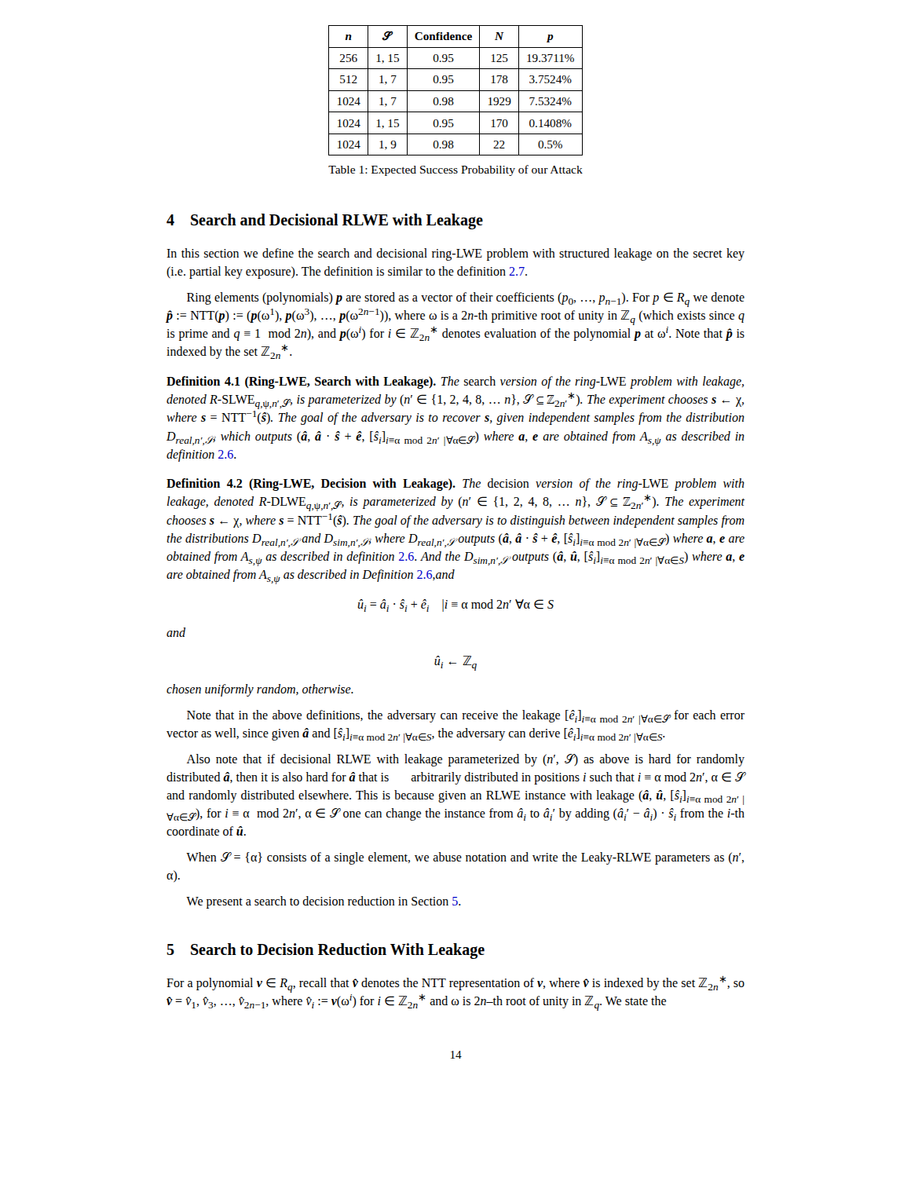| n | 𝒮 | Confidence | N | p |
| --- | --- | --- | --- | --- |
| 256 | 1, 15 | 0.95 | 125 | 19.3711% |
| 512 | 1, 7 | 0.95 | 178 | 3.7524% |
| 1024 | 1, 7 | 0.98 | 1929 | 7.5324% |
| 1024 | 1, 15 | 0.95 | 170 | 0.1408% |
| 1024 | 1, 9 | 0.98 | 22 | 0.5% |
Table 1: Expected Success Probability of our Attack
4 Search and Decisional RLWE with Leakage
In this section we define the search and decisional ring-LWE problem with structured leakage on the secret key (i.e. partial key exposure). The definition is similar to the definition 2.7.
Ring elements (polynomials) p are stored as a vector of their coefficients (p0, …, pn−1). For p ∈ Rq we denote p̂ := NTT(p) := (p(ω1), p(ω3), …, p(ω2n−1)), where ω is a 2n-th primitive root of unity in ℤq (which exists since q is prime and q ≡ 1 mod 2n), and p(ωi) for i ∈ ℤ2n∗ denotes evaluation of the polynomial p at ωi. Note that p̂ is indexed by the set ℤ2n∗.
Definition 4.1 (Ring-LWE, Search with Leakage). The search version of the ring-LWE problem with leakage, denoted R-SLWEq,ψ,n′,𝒮, is parameterized by (n′ ∈ {1, 2, 4, 8, … n}, 𝒮 ⊆ ℤ2n′∗). The experiment chooses s ← χ, where s = NTT−1(ŝ). The goal of the adversary is to recover s, given independent samples from the distribution Dreal,n′,𝒮, which outputs (â, â · ŝ + ê, [ŝi]i≡α mod 2n′ |∀α∈𝒮) where a, e are obtained from As,ψ as described in definition 2.6.
Definition 4.2 (Ring-LWE, Decision with Leakage). The decision version of the ring-LWE problem with leakage, denoted R-DLWEq,ψ,n′,𝒮, is parameterized by (n′ ∈ {1, 2, 4, 8, … n}, 𝒮 ⊆ ℤ2n′∗). The experiment chooses s ← χ, where s = NTT−1(ŝ). The goal of the adversary is to distinguish between independent samples from the distributions Dreal,n′,𝒮 and Dsim,n′,𝒮, where Dreal,n′,𝒮 outputs (â, â · ŝ + ê, [ŝi]i≡α mod 2n′ |∀α∈𝒮) where a, e are obtained from As,ψ as described in definition 2.6. And the Dsim,n′,𝒮 outputs (â, û, [ŝi]i≡α mod 2n′ |∀α∈S) where a, e are obtained from As,ψ as described in Definition 2.6,and
ûi = âi · ŝi + êi |i ≡ α mod 2n′ ∀α ∈ S
and
ûi ← ℤq
chosen uniformly random, otherwise.
Note that in the above definitions, the adversary can receive the leakage [êi]i≡α mod 2n′ |∀α∈𝒮 for each error vector as well, since given â and [ŝi]i≡α mod 2n′ |∀α∈S, the adversary can derive [êi]i≡α mod 2n′ |∀α∈S.
Also note that if decisional RLWE with leakage parameterized by (n′, 𝒮) as above is hard for randomly distributed â, then it is also hard for â that is arbitrarily distributed in positions i such that i ≡ α mod 2n′, α ∈ 𝒮 and randomly distributed elsewhere. This is because given an RLWE instance with leakage (â, û, [ŝi]i≡α mod 2n′ |∀α∈𝒮), for i ≡ α mod 2n′, α ∈ 𝒮 one can change the instance from âi to âi′ by adding (âi′ − âi) · ŝi from the i-th coordinate of û.
When 𝒮 = {α} consists of a single element, we abuse notation and write the Leaky-RLWE parameters as (n′, α).
We present a search to decision reduction in Section 5.
5 Search to Decision Reduction With Leakage
For a polynomial v ∈ Rq, recall that v̂ denotes the NTT representation of v, where v̂ is indexed by the set ℤ2n∗, so v̂ = v̂1, v̂3, …, v̂2n−1, where v̂i := v(ωi) for i ∈ ℤ2n∗ and ω is 2n–th root of unity in ℤq. We state the
14